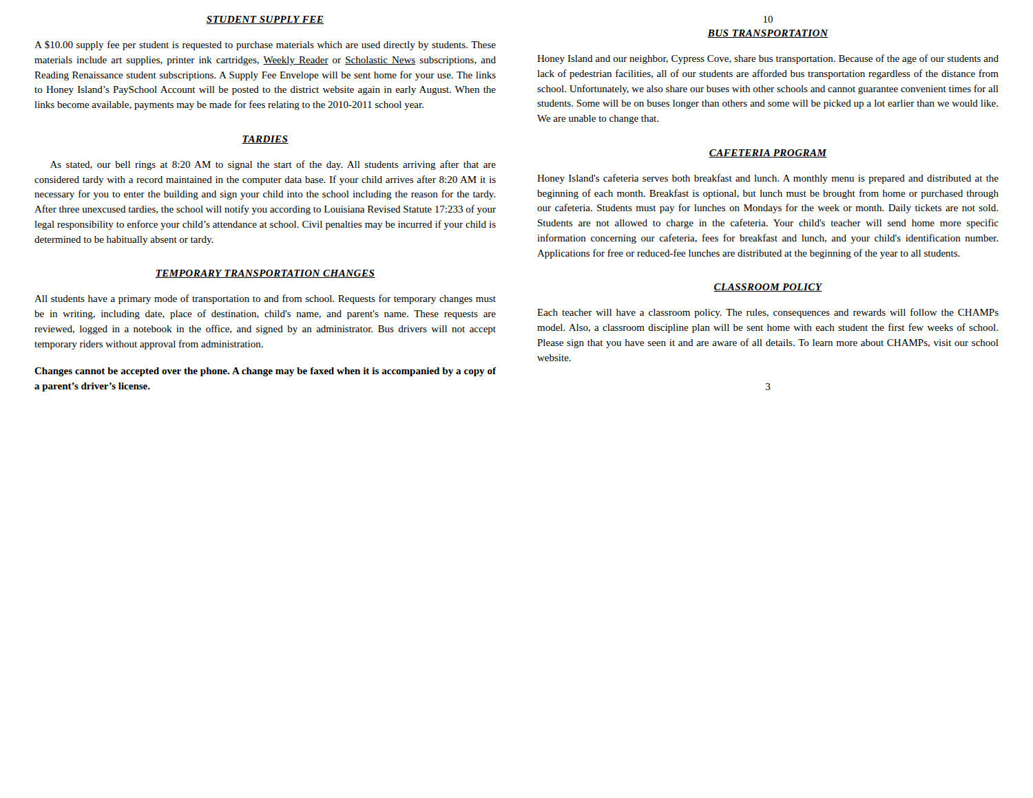STUDENT SUPPLY FEE
A $10.00 supply fee per student is requested to purchase materials which are used directly by students. These materials include art supplies, printer ink cartridges, Weekly Reader or Scholastic News subscriptions, and Reading Renaissance student subscriptions. A Supply Fee Envelope will be sent home for your use. The links to Honey Island’s PaySchool Account will be posted to the district website again in early August. When the links become available, payments may be made for fees relating to the 2010-2011 school year.
TARDIES
As stated, our bell rings at 8:20 AM to signal the start of the day. All students arriving after that are considered tardy with a record maintained in the computer data base. If your child arrives after 8:20 AM it is necessary for you to enter the building and sign your child into the school including the reason for the tardy. After three unexcused tardies, the school will notify you according to Louisiana Revised Statute 17:233 of your legal responsibility to enforce your child’s attendance at school. Civil penalties may be incurred if your child is determined to be habitually absent or tardy.
TEMPORARY TRANSPORTATION CHANGES
All students have a primary mode of transportation to and from school. Requests for temporary changes must be in writing, including date, place of destination, child's name, and parent's name. These requests are reviewed, logged in a notebook in the office, and signed by an administrator. Bus drivers will not accept temporary riders without approval from administration.
Changes cannot be accepted over the phone. A change may be faxed when it is accompanied by a copy of a parent’s driver’s license.
10
BUS TRANSPORTATION
Honey Island and our neighbor, Cypress Cove, share bus transportation. Because of the age of our students and lack of pedestrian facilities, all of our students are afforded bus transportation regardless of the distance from school. Unfortunately, we also share our buses with other schools and cannot guarantee convenient times for all students. Some will be on buses longer than others and some will be picked up a lot earlier than we would like. We are unable to change that.
CAFETERIA PROGRAM
Honey Island's cafeteria serves both breakfast and lunch. A monthly menu is prepared and distributed at the beginning of each month. Breakfast is optional, but lunch must be brought from home or purchased through our cafeteria. Students must pay for lunches on Mondays for the week or month. Daily tickets are not sold. Students are not allowed to charge in the cafeteria. Your child's teacher will send home more specific information concerning our cafeteria, fees for breakfast and lunch, and your child's identification number. Applications for free or reduced-fee lunches are distributed at the beginning of the year to all students.
CLASSROOM POLICY
Each teacher will have a classroom policy. The rules, consequences and rewards will follow the CHAMPs model. Also, a classroom discipline plan will be sent home with each student the first few weeks of school. Please sign that you have seen it and are aware of all details. To learn more about CHAMPs, visit our school website.
3